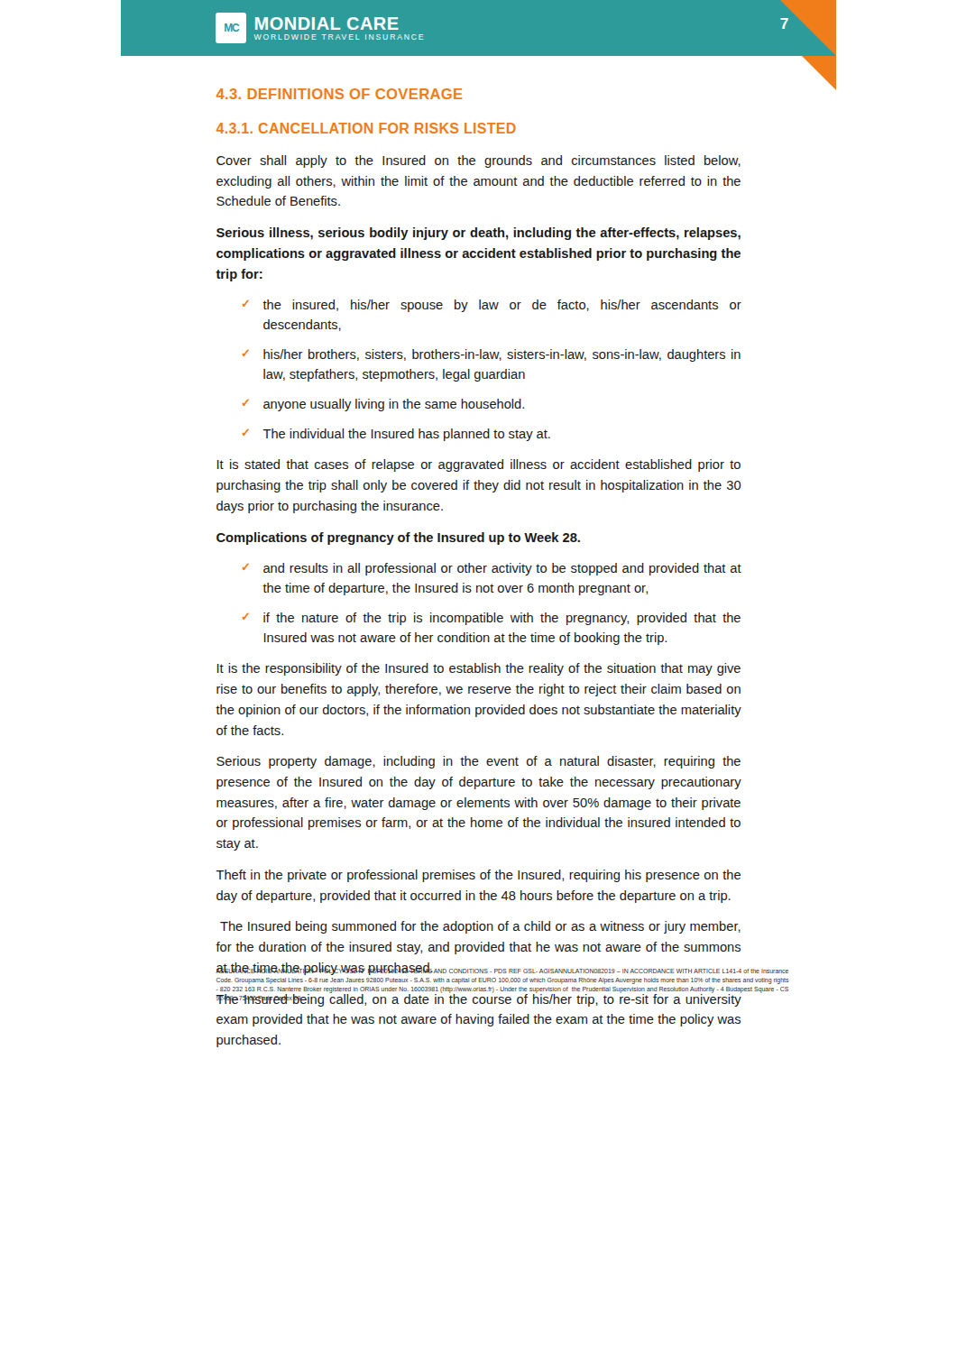MC
MONDIAL CARE
WORLDWIDE TRAVEL INSURANCE
7
4.3. DEFINITIONS OF COVERAGE
4.3.1. CANCELLATION FOR RISKS LISTED
Cover shall apply to the Insured on the grounds and circumstances listed below, excluding all others, within the limit of the amount and the deductible referred to in the Schedule of Benefits.
Serious illness, serious bodily injury or death, including the after-effects, relapses, complications or aggravated illness or accident established prior to purchasing the trip for:
the insured, his/her spouse by law or de facto, his/her ascendants or descendants,
his/her brothers, sisters, brothers-in-law, sisters-in-law, sons-in-law, daughters in law, stepfathers, stepmothers, legal guardian
anyone usually living in the same household.
The individual the Insured has planned to stay at.
It is stated that cases of relapse or aggravated illness or accident established prior to purchasing the trip shall only be covered if they did not result in hospitalization in the 30 days prior to purchasing the insurance.
Complications of pregnancy of the Insured up to Week 28.
and results in all professional or other activity to be stopped and provided that at the time of departure, the Insured is not over 6 month pregnant or,
if the nature of the trip is incompatible with the pregnancy, provided that the Insured was not aware of her condition at the time of booking the trip.
It is the responsibility of the Insured to establish the reality of the situation that may give rise to our benefits to apply, therefore, we reserve the right to reject their claim based on the opinion of our doctors, if the information provided does not substantiate the materiality of the facts.
Serious property damage, including in the event of a natural disaster, requiring the presence of the Insured on the day of departure to take the necessary precautionary measures, after a fire, water damage or elements with over 50% damage to their private or professional premises or farm, or at the home of the individual the insured intended to stay at.
Theft in the private or professional premises of the Insured, requiring his presence on the day of departure, provided that it occurred in the 48 hours before the departure on a trip.
The Insured being summoned for the adoption of a child or as a witness or jury member, for the duration of the insured stay, and provided that he was not aware of the summons at the time the policy was purchased.
The Insured being called, on a date in the course of his/her trip, to re-sit for a university exam provided that he was not aware of having failed the exam at the time the policy was purchased.
ASSURANCE-AGIS-ANNULATION - POLICY GSL N° RSP20192412 TERMS AND CONDITIONS - PDS REF GSL- AGISANNULATION082019 – IN ACCORDANCE WITH ARTICLE L141-4 of the Insurance Code. Groupama Special Lines - 6-8 rue Jean Jaurès 92800 Puteaux - S.A.S. with a capital of EURO 100,000 of which Groupama Rhône Alpes Auvergne holds more than 10% of the shares and voting rights - 820 232 163 R.C.S. Nanterre Broker registered in ORIAS under No. 16003981 (http://www.orias.fr) - Under the supervision of the Prudential Supervision and Resolution Authority - 4 Budapest Square - CS 92459 - 75436 Paris Cedex 09